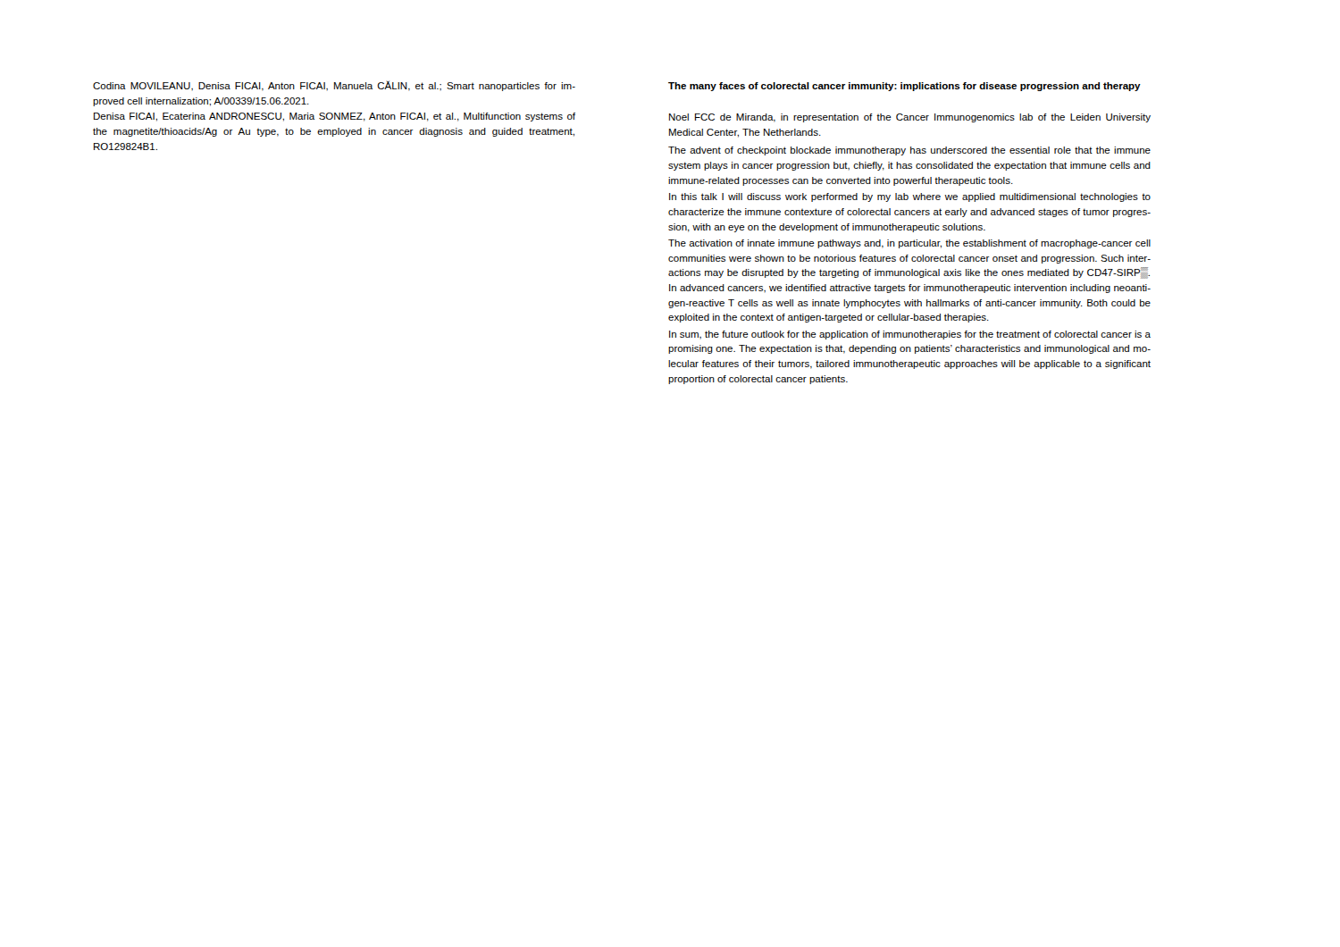Codina MOVILEANU, Denisa FICAI, Anton FICAI, Manuela CĂLIN, et al.; Smart nanoparticles for improved cell internalization; A/00339/15.06.2021.
Denisa FICAI, Ecaterina ANDRONESCU, Maria SONMEZ, Anton FICAI, et al., Multifunction systems of the magnetite/thioacids/Ag or Au type, to be employed in cancer diagnosis and guided treatment, RO129824B1.
The many faces of colorectal cancer immunity: implications for disease progression and therapy
Noel FCC de Miranda, in representation of the Cancer Immunogenomics lab of the Leiden University Medical Center, The Netherlands.
The advent of checkpoint blockade immunotherapy has underscored the essential role that the immune system plays in cancer progression but, chiefly, it has consolidated the expectation that immune cells and immune-related processes can be converted into powerful therapeutic tools.
In this talk I will discuss work performed by my lab where we applied multidimensional technologies to characterize the immune contexture of colorectal cancers at early and advanced stages of tumor progression, with an eye on the development of immunotherapeutic solutions.
The activation of innate immune pathways and, in particular, the establishment of macrophage-cancer cell communities were shown to be notorious features of colorectal cancer onset and progression. Such interactions may be disrupted by the targeting of immunological axis like the ones mediated by CD47-SIRP▒. In advanced cancers, we identified attractive targets for immunotherapeutic intervention including neoantigen-reactive T cells as well as innate lymphocytes with hallmarks of anti-cancer immunity. Both could be exploited in the context of antigen-targeted or cellular-based therapies.
In sum, the future outlook for the application of immunotherapies for the treatment of colorectal cancer is a promising one. The expectation is that, depending on patients’ characteristics and immunological and molecular features of their tumors, tailored immunotherapeutic approaches will be applicable to a significant proportion of colorectal cancer patients.